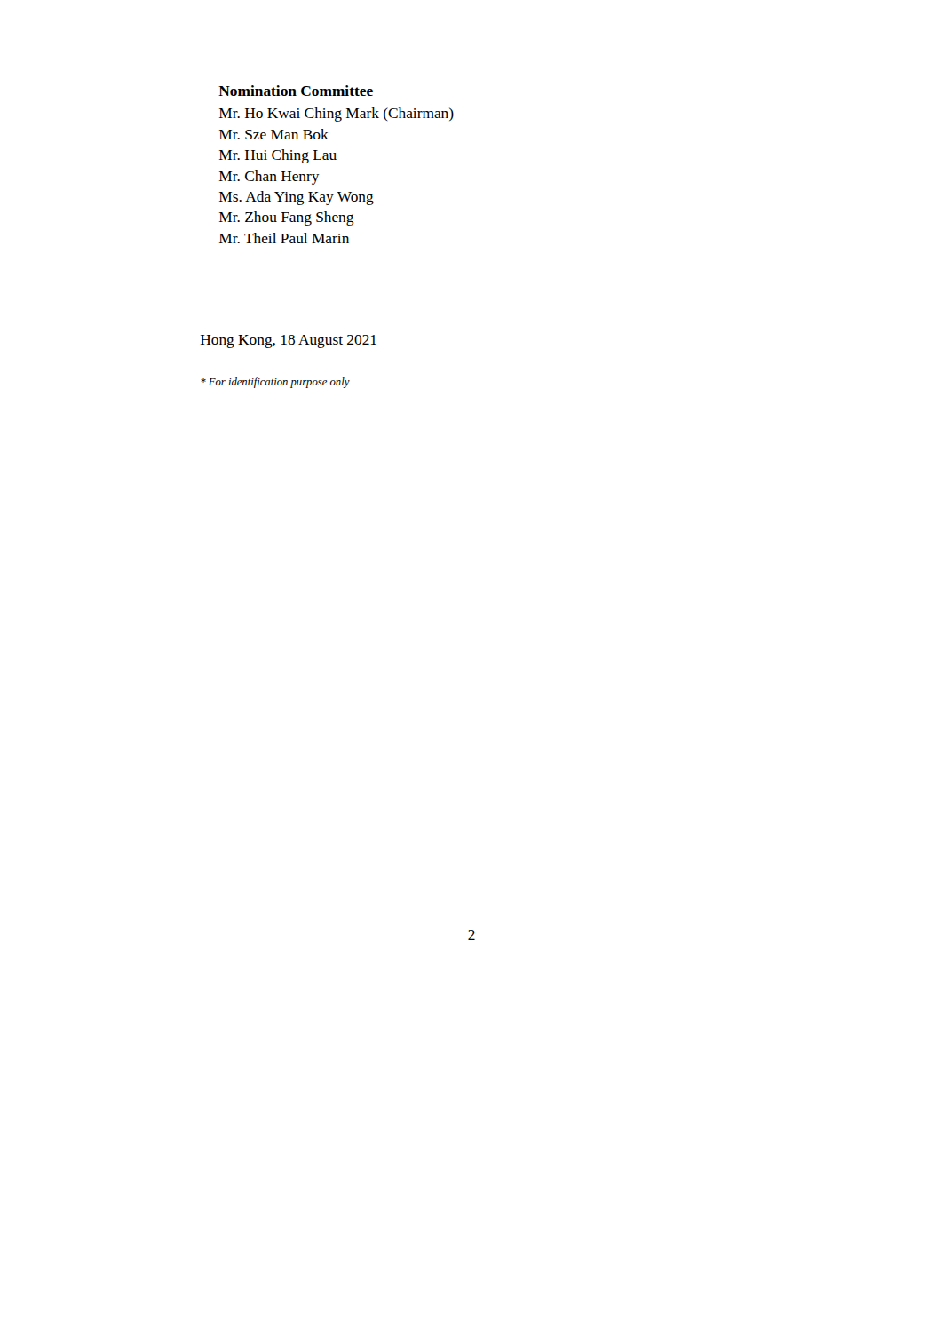Nomination Committee
Mr. Ho Kwai Ching Mark (Chairman)
Mr. Sze Man Bok
Mr. Hui Ching Lau
Mr. Chan Henry
Ms. Ada Ying Kay Wong
Mr. Zhou Fang Sheng
Mr. Theil Paul Marin
Hong Kong, 18 August 2021
* For identification purpose only
2